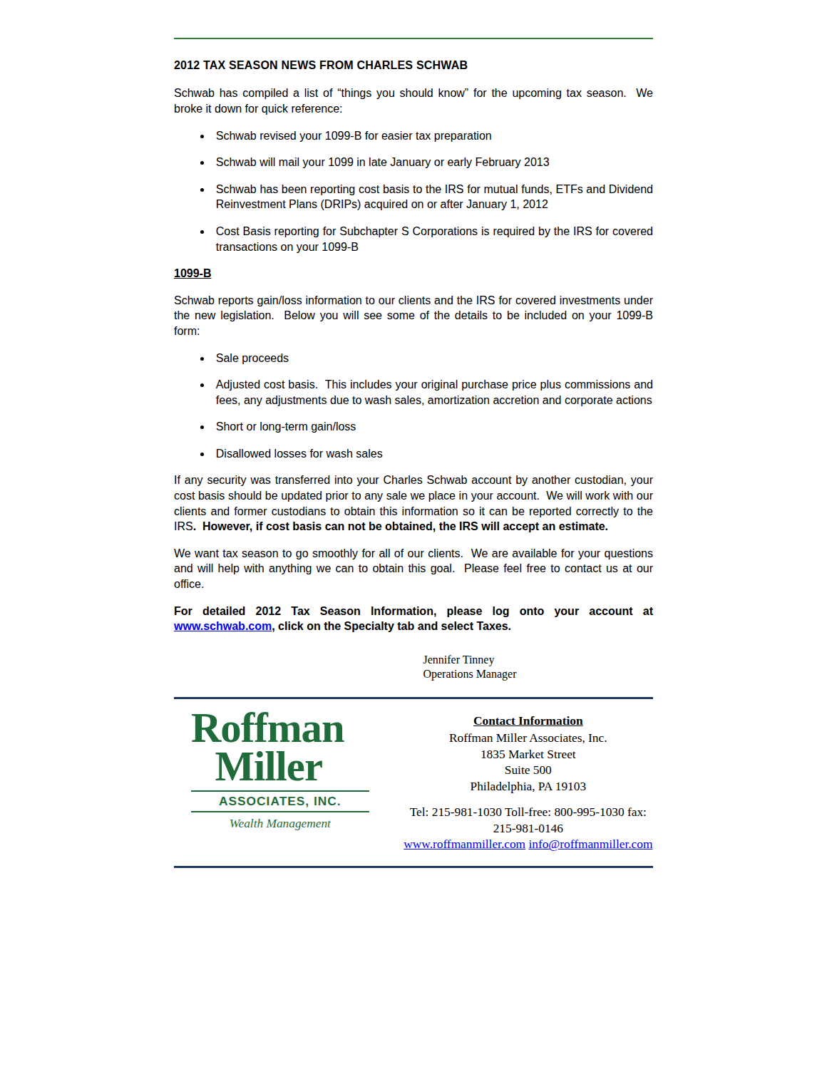2012 TAX SEASON NEWS FROM CHARLES SCHWAB
Schwab has compiled a list of “things you should know” for the upcoming tax season. We broke it down for quick reference:
Schwab revised your 1099-B for easier tax preparation
Schwab will mail your 1099 in late January or early February 2013
Schwab has been reporting cost basis to the IRS for mutual funds, ETFs and Dividend Reinvestment Plans (DRIPs) acquired on or after January 1, 2012
Cost Basis reporting for Subchapter S Corporations is required by the IRS for covered transactions on your 1099-B
1099-B
Schwab reports gain/loss information to our clients and the IRS for covered investments under the new legislation. Below you will see some of the details to be included on your 1099-B form:
Sale proceeds
Adjusted cost basis. This includes your original purchase price plus commissions and fees, any adjustments due to wash sales, amortization accretion and corporate actions
Short or long-term gain/loss
Disallowed losses for wash sales
If any security was transferred into your Charles Schwab account by another custodian, your cost basis should be updated prior to any sale we place in your account. We will work with our clients and former custodians to obtain this information so it can be reported correctly to the IRS. However, if cost basis can not be obtained, the IRS will accept an estimate.
We want tax season to go smoothly for all of our clients. We are available for your questions and will help with anything we can to obtain this goal. Please feel free to contact us at our office.
For detailed 2012 Tax Season Information, please log onto your account at www.schwab.com, click on the Specialty tab and select Taxes.
Jennifer Tinney
Operations Manager
Roffman
Miller
ASSOCIATES, INC.
Wealth Management
Contact Information
Roffman Miller Associates, Inc.
1835 Market Street
Suite 500
Philadelphia, PA 19103
Tel: 215-981-1030 Toll-free: 800-995-1030 fax: 215-981-0146
www.roffmanmiller.com info@roffmanmiller.com